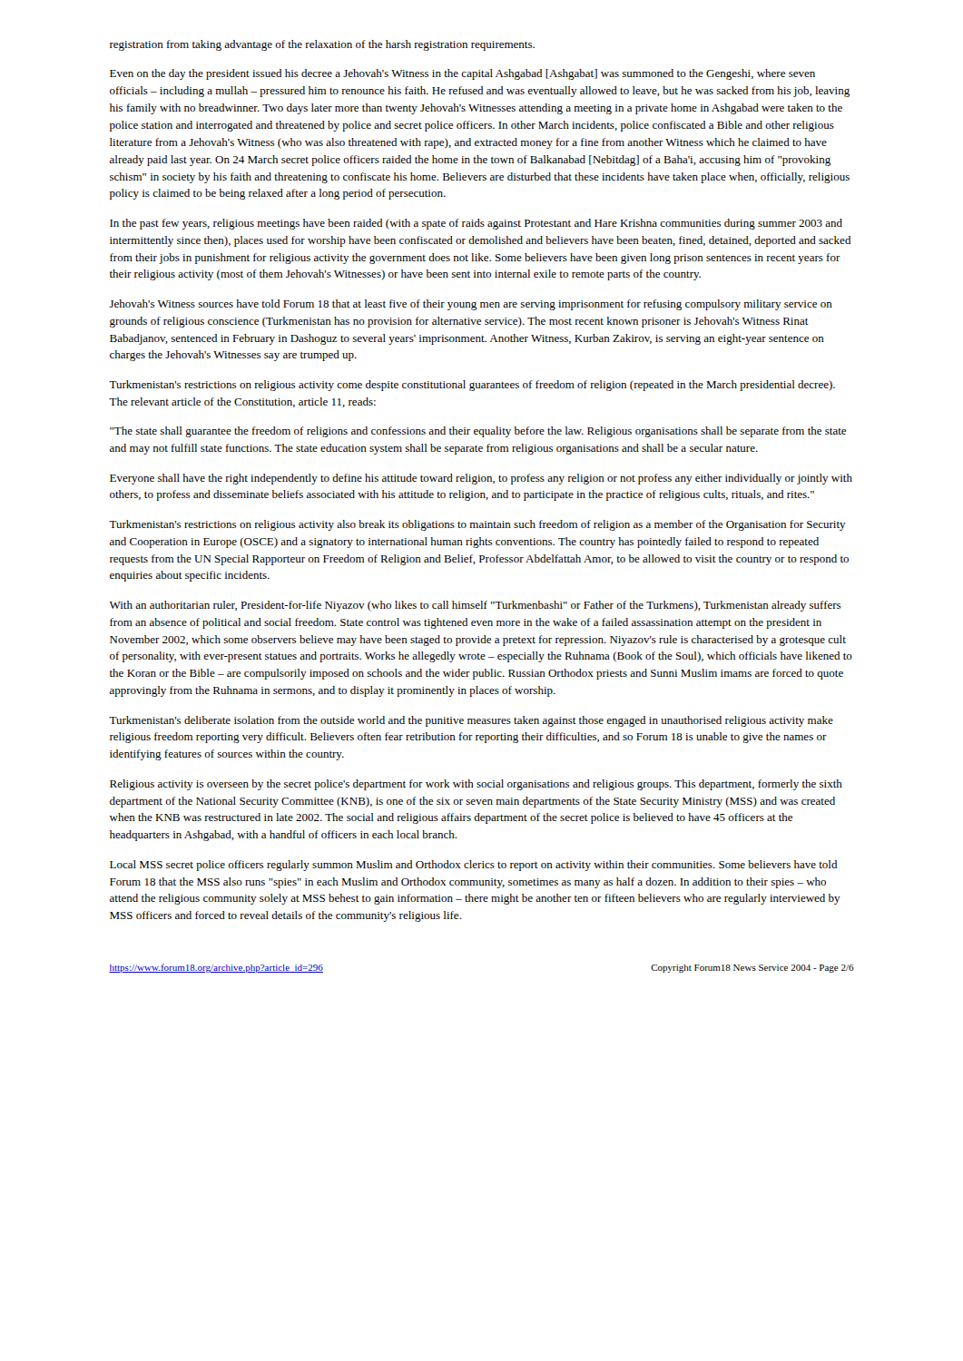registration from taking advantage of the relaxation of the harsh registration requirements.
Even on the day the president issued his decree a Jehovah's Witness in the capital Ashgabad [Ashgabat] was summoned to the Gengeshi, where seven officials – including a mullah – pressured him to renounce his faith. He refused and was eventually allowed to leave, but he was sacked from his job, leaving his family with no breadwinner. Two days later more than twenty Jehovah's Witnesses attending a meeting in a private home in Ashgabad were taken to the police station and interrogated and threatened by police and secret police officers. In other March incidents, police confiscated a Bible and other religious literature from a Jehovah's Witness (who was also threatened with rape), and extracted money for a fine from another Witness which he claimed to have already paid last year. On 24 March secret police officers raided the home in the town of Balkanabad [Nebitdag] of a Baha'i, accusing him of "provoking schism" in society by his faith and threatening to confiscate his home. Believers are disturbed that these incidents have taken place when, officially, religious policy is claimed to be being relaxed after a long period of persecution.
In the past few years, religious meetings have been raided (with a spate of raids against Protestant and Hare Krishna communities during summer 2003 and intermittently since then), places used for worship have been confiscated or demolished and believers have been beaten, fined, detained, deported and sacked from their jobs in punishment for religious activity the government does not like. Some believers have been given long prison sentences in recent years for their religious activity (most of them Jehovah's Witnesses) or have been sent into internal exile to remote parts of the country.
Jehovah's Witness sources have told Forum 18 that at least five of their young men are serving imprisonment for refusing compulsory military service on grounds of religious conscience (Turkmenistan has no provision for alternative service). The most recent known prisoner is Jehovah's Witness Rinat Babadjanov, sentenced in February in Dashoguz to several years' imprisonment. Another Witness, Kurban Zakirov, is serving an eight-year sentence on charges the Jehovah's Witnesses say are trumped up.
Turkmenistan's restrictions on religious activity come despite constitutional guarantees of freedom of religion (repeated in the March presidential decree). The relevant article of the Constitution, article 11, reads:
"The state shall guarantee the freedom of religions and confessions and their equality before the law. Religious organisations shall be separate from the state and may not fulfill state functions. The state education system shall be separate from religious organisations and shall be a secular nature.
Everyone shall have the right independently to define his attitude toward religion, to profess any religion or not profess any either individually or jointly with others, to profess and disseminate beliefs associated with his attitude to religion, and to participate in the practice of religious cults, rituals, and rites."
Turkmenistan's restrictions on religious activity also break its obligations to maintain such freedom of religion as a member of the Organisation for Security and Cooperation in Europe (OSCE) and a signatory to international human rights conventions. The country has pointedly failed to respond to repeated requests from the UN Special Rapporteur on Freedom of Religion and Belief, Professor Abdelfattah Amor, to be allowed to visit the country or to respond to enquiries about specific incidents.
With an authoritarian ruler, President-for-life Niyazov (who likes to call himself "Turkmenbashi" or Father of the Turkmens), Turkmenistan already suffers from an absence of political and social freedom. State control was tightened even more in the wake of a failed assassination attempt on the president in November 2002, which some observers believe may have been staged to provide a pretext for repression. Niyazov's rule is characterised by a grotesque cult of personality, with ever-present statues and portraits. Works he allegedly wrote – especially the Ruhnama (Book of the Soul), which officials have likened to the Koran or the Bible – are compulsorily imposed on schools and the wider public. Russian Orthodox priests and Sunni Muslim imams are forced to quote approvingly from the Ruhnama in sermons, and to display it prominently in places of worship.
Turkmenistan's deliberate isolation from the outside world and the punitive measures taken against those engaged in unauthorised religious activity make religious freedom reporting very difficult. Believers often fear retribution for reporting their difficulties, and so Forum 18 is unable to give the names or identifying features of sources within the country.
Religious activity is overseen by the secret police's department for work with social organisations and religious groups. This department, formerly the sixth department of the National Security Committee (KNB), is one of the six or seven main departments of the State Security Ministry (MSS) and was created when the KNB was restructured in late 2002. The social and religious affairs department of the secret police is believed to have 45 officers at the headquarters in Ashgabad, with a handful of officers in each local branch.
Local MSS secret police officers regularly summon Muslim and Orthodox clerics to report on activity within their communities. Some believers have told Forum 18 that the MSS also runs "spies" in each Muslim and Orthodox community, sometimes as many as half a dozen. In addition to their spies – who attend the religious community solely at MSS behest to gain information – there might be another ten or fifteen believers who are regularly interviewed by MSS officers and forced to reveal details of the community's religious life.
https://www.forum18.org/archive.php?article_id=296 Copyright Forum18 News Service 2004 - Page 2/6